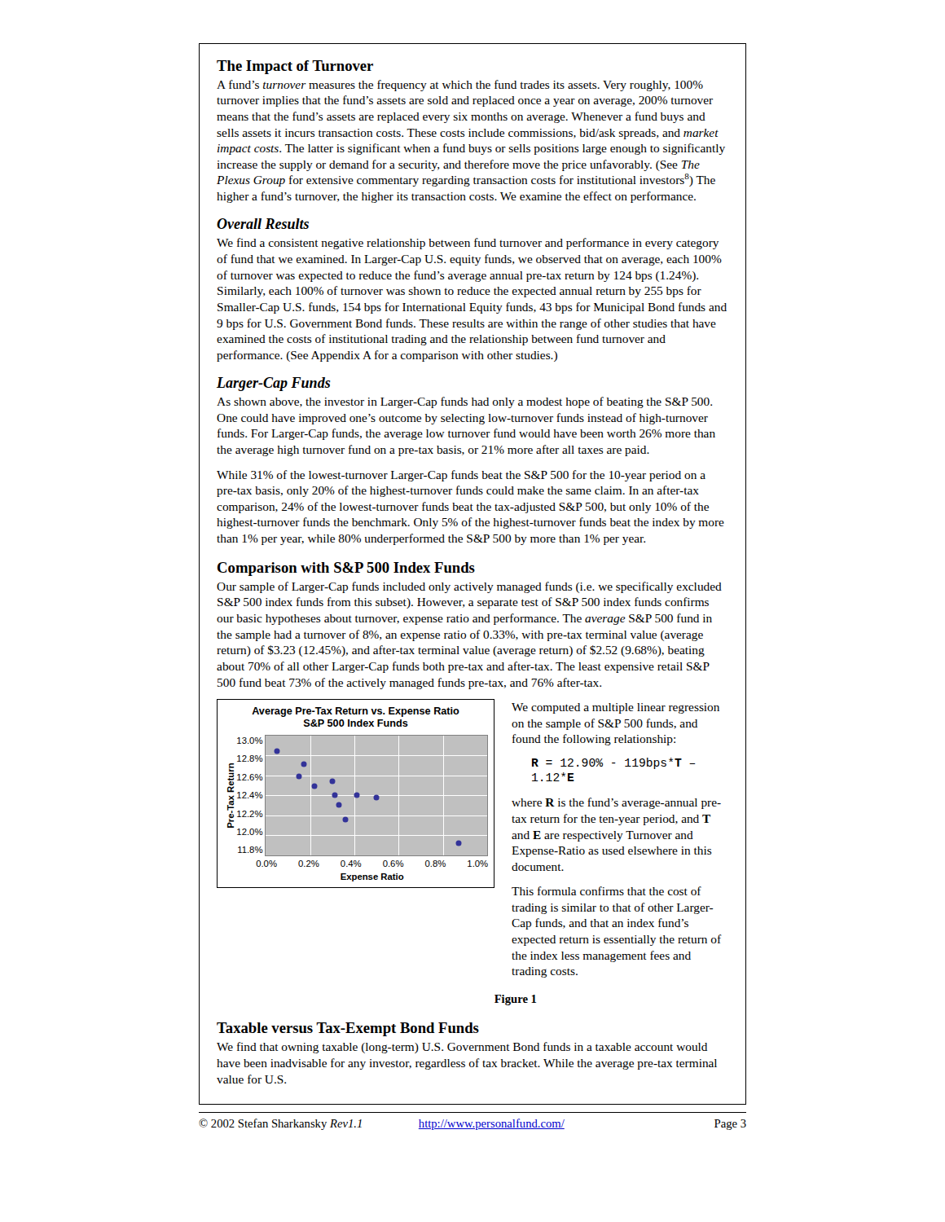The Impact of Turnover
A fund’s turnover measures the frequency at which the fund trades its assets. Very roughly, 100% turnover implies that the fund’s assets are sold and replaced once a year on average, 200% turnover means that the fund’s assets are replaced every six months on average. Whenever a fund buys and sells assets it incurs transaction costs. These costs include commissions, bid/ask spreads, and market impact costs. The latter is significant when a fund buys or sells positions large enough to significantly increase the supply or demand for a security, and therefore move the price unfavorably. (See The Plexus Group for extensive commentary regarding transaction costs for institutional investors8) The higher a fund’s turnover, the higher its transaction costs. We examine the effect on performance.
Overall Results
We find a consistent negative relationship between fund turnover and performance in every category of fund that we examined. In Larger-Cap U.S. equity funds, we observed that on average, each 100% of turnover was expected to reduce the fund’s average annual pre-tax return by 124 bps (1.24%). Similarly, each 100% of turnover was shown to reduce the expected annual return by 255 bps for Smaller-Cap U.S. funds, 154 bps for International Equity funds, 43 bps for Municipal Bond funds and 9 bps for U.S. Government Bond funds. These results are within the range of other studies that have examined the costs of institutional trading and the relationship between fund turnover and performance. (See Appendix A for a comparison with other studies.)
Larger-Cap Funds
As shown above, the investor in Larger-Cap funds had only a modest hope of beating the S&P 500. One could have improved one’s outcome by selecting low-turnover funds instead of high-turnover funds. For Larger-Cap funds, the average low turnover fund would have been worth 26% more than the average high turnover fund on a pre-tax basis, or 21% more after all taxes are paid.
While 31% of the lowest-turnover Larger-Cap funds beat the S&P 500 for the 10-year period on a pre-tax basis, only 20% of the highest-turnover funds could make the same claim. In an after-tax comparison, 24% of the lowest-turnover funds beat the tax-adjusted S&P 500, but only 10% of the highest-turnover funds the benchmark. Only 5% of the highest-turnover funds beat the index by more than 1% per year, while 80% underperformed the S&P 500 by more than 1% per year.
Comparison with S&P 500 Index Funds
Our sample of Larger-Cap funds included only actively managed funds (i.e. we specifically excluded S&P 500 index funds from this subset). However, a separate test of S&P 500 index funds confirms our basic hypotheses about turnover, expense ratio and performance. The average S&P 500 fund in the sample had a turnover of 8%, an expense ratio of 0.33%, with pre-tax terminal value (average return) of $3.23 (12.45%), and after-tax terminal value (average return) of $2.52 (9.68%), beating about 70% of all other Larger-Cap funds both pre-tax and after-tax. The least expensive retail S&P 500 fund beat 73% of the actively managed funds pre-tax, and 76% after-tax.
Average Pre-Tax Return vs. Expense Ratio
S&P 500 Index Funds
Pre-Tax Return
13.0% 12.8% 12.6% 12.4% 12.2% 12.0% 11.8%
0.0% 0.2% 0.4% 0.6% 0.8% 1.0%
Expense Ratio
We computed a multiple linear regression on the sample of S&P 500 funds, and found the following relationship:
R = 12.90% - 119bps*T – 1.12*E
where R is the fund’s average-annual pre-tax return for the ten-year period, and T and E are respectively Turnover and Expense-Ratio as used elsewhere in this document.
This formula confirms that the cost of trading is similar to that of other Larger-Cap funds, and that an index fund’s expected return is essentially the return of the index less management fees and trading costs.
Figure 1
Taxable versus Tax-Exempt Bond Funds
We find that owning taxable (long-term) U.S. Government Bond funds in a taxable account would have been inadvisable for any investor, regardless of tax bracket. While the average pre-tax terminal value for U.S.
© 2002 Stefan Sharkansky Rev1.1 http://www.personalfund.com/ Page 3